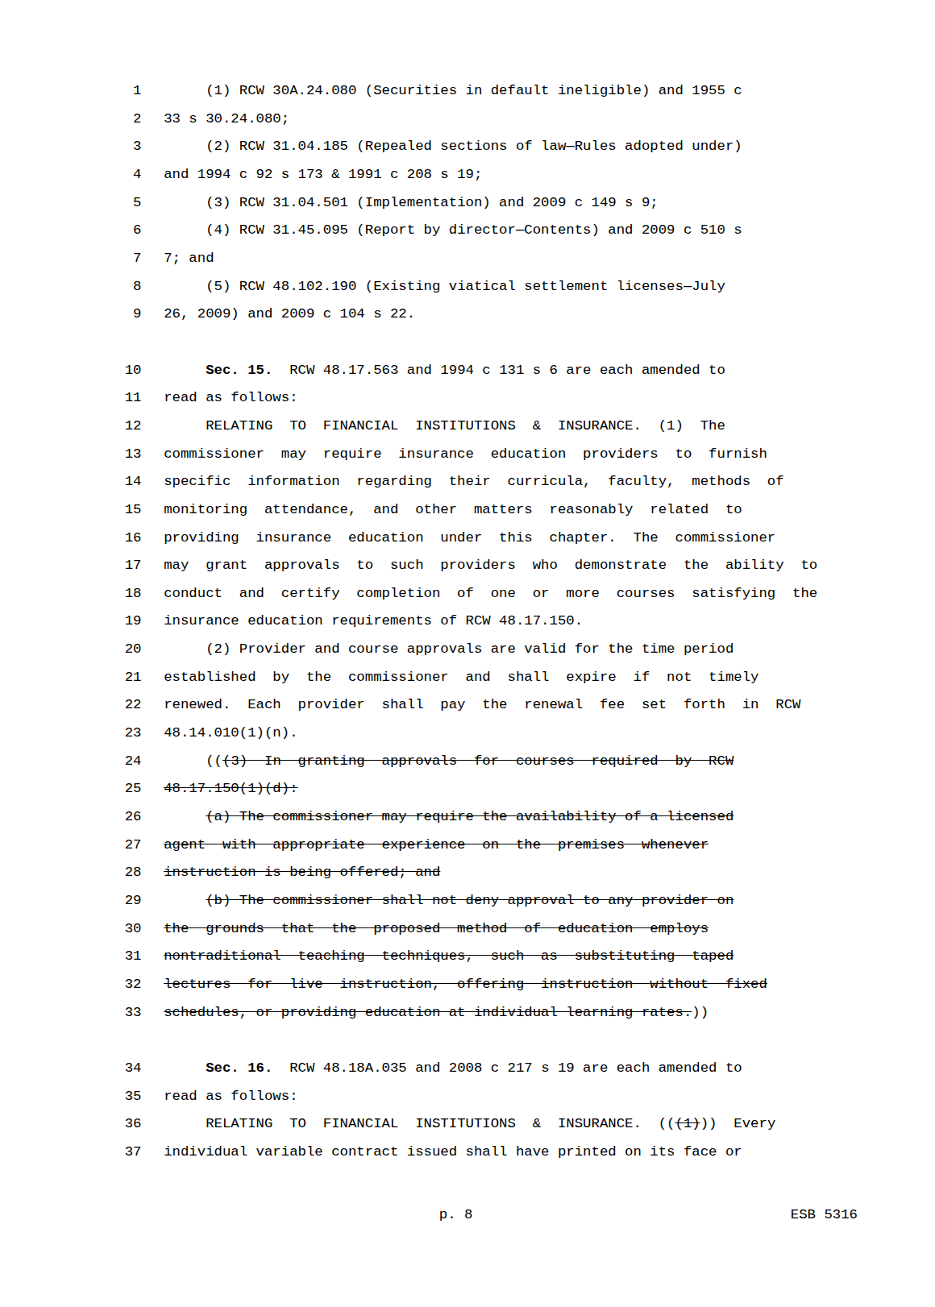1 (1) RCW 30A.24.080 (Securities in default ineligible) and 1955 c
233 s 30.24.080;
3 (2) RCW 31.04.185 (Repealed sections of law—Rules adopted under)
4 and 1994 c 92 s 173 & 1991 c 208 s 19;
5 (3) RCW 31.04.501 (Implementation) and 2009 c 149 s 9;
6 (4) RCW 31.45.095 (Report by director—Contents) and 2009 c 510 s
77; and
8 (5) RCW 48.102.190 (Existing viatical settlement licenses—July
926, 2009) and 2009 c 104 s 22.
10 Sec. 15. RCW 48.17.563 and 1994 c 131 s 6 are each amended to
11 read as follows:
12 RELATING TO FINANCIAL INSTITUTIONS & INSURANCE. (1) The
13 commissioner may require insurance education providers to furnish
14 specific information regarding their curricula, faculty, methods of
15 monitoring attendance, and other matters reasonably related to
16 providing insurance education under this chapter. The commissioner
17 may grant approvals to such providers who demonstrate the ability to
18 conduct and certify completion of one or more courses satisfying the
19 insurance education requirements of RCW 48.17.150.
20 (2) Provider and course approvals are valid for the time period
21 established by the commissioner and shall expire if not timely
22 renewed. Each provider shall pay the renewal fee set forth in RCW
2348.14.010(1)(n).
24 (((3) In granting approvals for courses required by RCW
2548.17.150(1)(d):
26 (a) The commissioner may require the availability of a licensed
27 agent with appropriate experience on the premises whenever
28 instruction is being offered; and
29 (b) The commissioner shall not deny approval to any provider on
30 the grounds that the proposed method of education employs
31 nontraditional teaching techniques, such as substituting taped
32 lectures for live instruction, offering instruction without fixed
33 schedules, or providing education at individual learning rates.))
34 Sec. 16. RCW 48.18A.035 and 2008 c 217 s 19 are each amended to
35 read as follows:
36 RELATING TO FINANCIAL INSTITUTIONS & INSURANCE. (((1))) Every
37 individual variable contract issued shall have printed on its face or
p. 8 ESB 5316